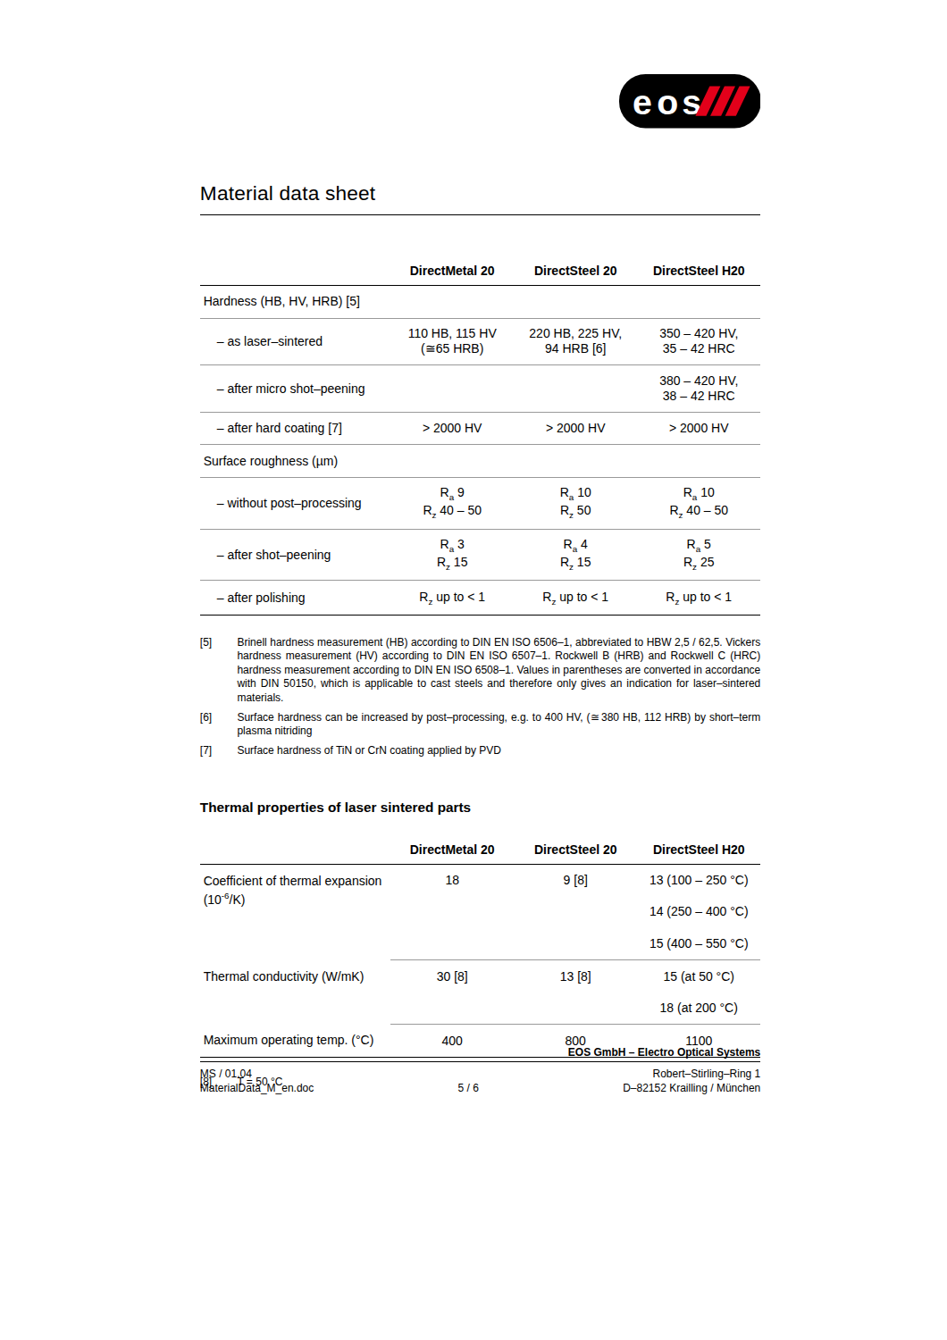e o s
Material data sheet
| | DirectMetal 20 | DirectSteel 20 | DirectSteel H20 |
| --- | --- | --- | --- |
| Hardness (HB, HV, HRB) [5] | | | |
| – as laser–sintered | 110 HB, 115 HV (≅65 HRB) | 220 HB, 225 HV, 94 HRB [6] | 350 – 420 HV, 35 – 42 HRC |
| – after micro shot–peening | | | 380 – 420 HV, 38 – 42 HRC |
| – after hard coating [7] | > 2000 HV | > 2000 HV | > 2000 HV |
| Surface roughness (µm) | | | |
| – without post–processing | R a 9 R z 40 – 50 | R a 10 R z 50 | R a 10 R z 40 – 50 |
| – after shot–peening | R a 3 R z 15 | R a 4 R z 15 | R a 5 R z 25 |
| – after polishing | R z up to < 1 | R z up to < 1 | R z up to < 1 |
[5]
Brinell hardness measurement (HB) according to DIN EN ISO 6506–1, abbreviated to HBW 2,5 / 62,5. Vickers hardness measurement (HV) according to DIN EN ISO 6507–1. Rockwell B (HRB) and Rockwell C (HRC) hardness measurement according to DIN EN ISO 6508–1. Values in parentheses are converted in accordance with DIN 50150, which is applicable to cast steels and therefore only gives an indication for laser–sintered materials.
[6]
Surface hardness can be increased by post–processing, e.g. to 400 HV, (≅ 380 HB, 112 HRB) by short–term plasma nitriding
[7]
Surface hardness of TiN or CrN coating applied by PVD
Thermal properties of laser sintered parts
| | DirectMetal 20 | DirectSteel 20 | DirectSteel H20 |
| --- | --- | --- | --- |
| Coefficient of thermal expansion (10 -6 /K) | 18 | 9 [8] | 13 (100 – 250 °C) |
| | | 14 (250 – 400 °C) |
| | | 15 (400 – 550 °C) |
| Thermal conductivity (W/mK) | 30 [8] | 13 [8] | 15 (at 50 °C) |
| | | 18 (at 200 °C) |
| Maximum operating temp. (°C) | 400 | 800 | 1100 |
[8] T = 50 °C
EOS GmbH – Electro Optical Systems
MS / 01.04
MaterialData_M_en.doc
5 / 6
Robert–Stirling–Ring 1
D–82152 Krailling / München